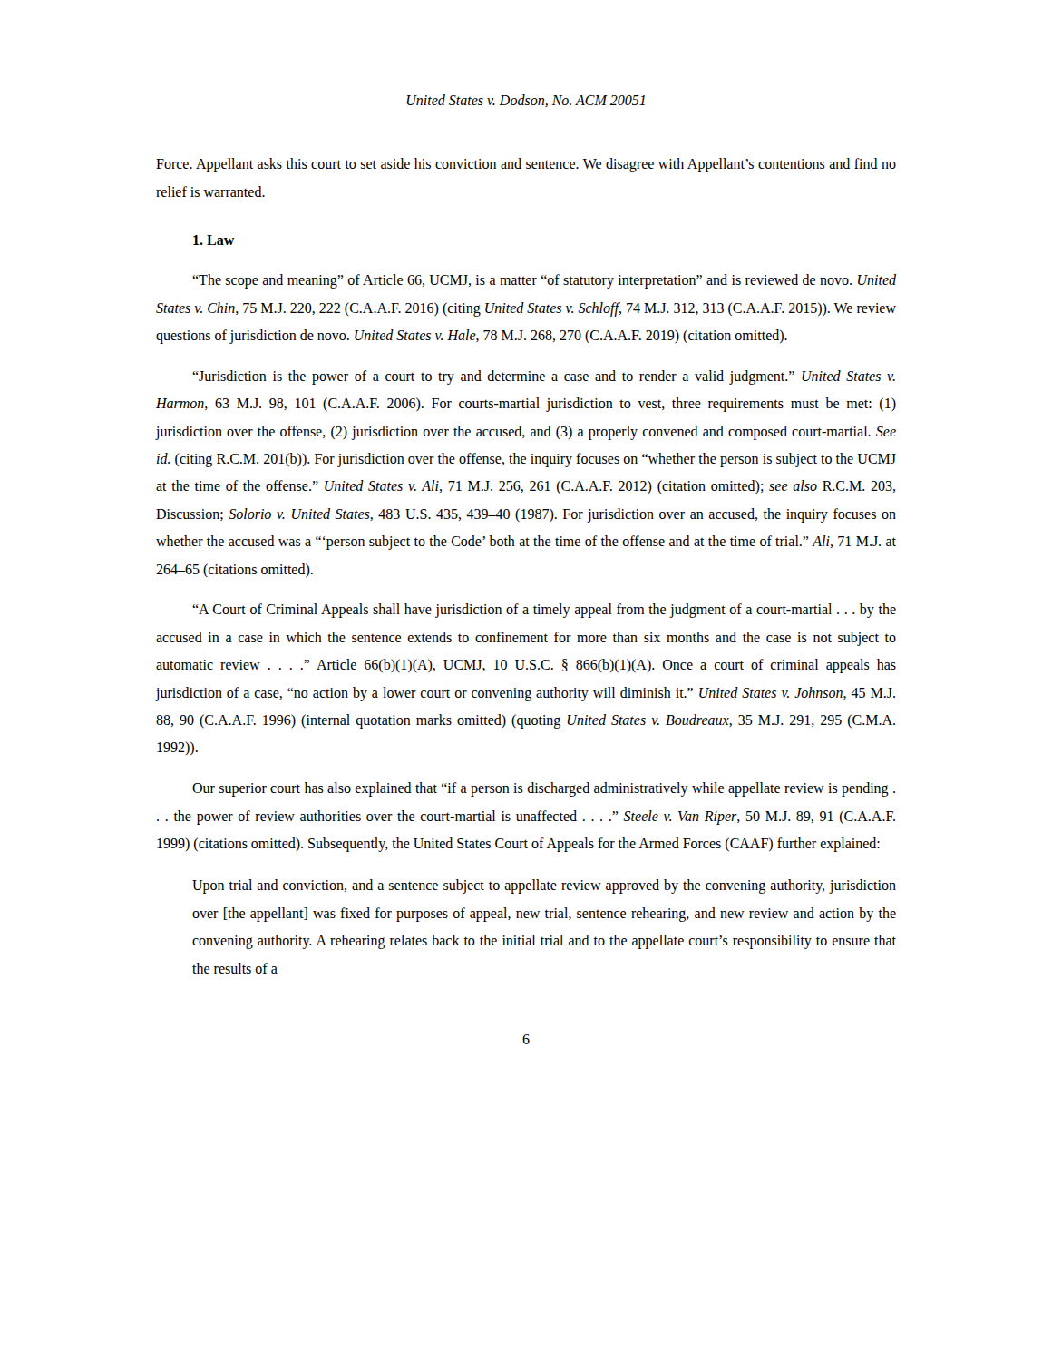United States v. Dodson, No. ACM 20051
Force. Appellant asks this court to set aside his conviction and sentence. We disagree with Appellant’s contentions and find no relief is warranted.
1. Law
“The scope and meaning” of Article 66, UCMJ, is a matter “of statutory interpretation” and is reviewed de novo. United States v. Chin, 75 M.J. 220, 222 (C.A.A.F. 2016) (citing United States v. Schloff, 74 M.J. 312, 313 (C.A.A.F. 2015)). We review questions of jurisdiction de novo. United States v. Hale, 78 M.J. 268, 270 (C.A.A.F. 2019) (citation omitted).
“Jurisdiction is the power of a court to try and determine a case and to render a valid judgment.” United States v. Harmon, 63 M.J. 98, 101 (C.A.A.F. 2006). For courts-martial jurisdiction to vest, three requirements must be met: (1) jurisdiction over the offense, (2) jurisdiction over the accused, and (3) a properly convened and composed court-martial. See id. (citing R.C.M. 201(b)). For jurisdiction over the offense, the inquiry focuses on “whether the person is subject to the UCMJ at the time of the offense.” United States v. Ali, 71 M.J. 256, 261 (C.A.A.F. 2012) (citation omitted); see also R.C.M. 203, Discussion; Solorio v. United States, 483 U.S. 435, 439–40 (1987). For jurisdiction over an accused, the inquiry focuses on whether the accused was a “‘person subject to the Code’ both at the time of the offense and at the time of trial.” Ali, 71 M.J. at 264–65 (citations omitted).
“A Court of Criminal Appeals shall have jurisdiction of a timely appeal from the judgment of a court-martial . . . by the accused in a case in which the sentence extends to confinement for more than six months and the case is not subject to automatic review . . . .” Article 66(b)(1)(A), UCMJ, 10 U.S.C. § 866(b)(1)(A). Once a court of criminal appeals has jurisdiction of a case, “no action by a lower court or convening authority will diminish it.” United States v. Johnson, 45 M.J. 88, 90 (C.A.A.F. 1996) (internal quotation marks omitted) (quoting United States v. Boudreaux, 35 M.J. 291, 295 (C.M.A. 1992)).
Our superior court has also explained that “if a person is discharged administratively while appellate review is pending . . . the power of review authorities over the court-martial is unaffected . . . .” Steele v. Van Riper, 50 M.J. 89, 91 (C.A.A.F. 1999) (citations omitted). Subsequently, the United States Court of Appeals for the Armed Forces (CAAF) further explained:
Upon trial and conviction, and a sentence subject to appellate review approved by the convening authority, jurisdiction over [the appellant] was fixed for purposes of appeal, new trial, sentence rehearing, and new review and action by the convening authority. A rehearing relates back to the initial trial and to the appellate court’s responsibility to ensure that the results of a
6